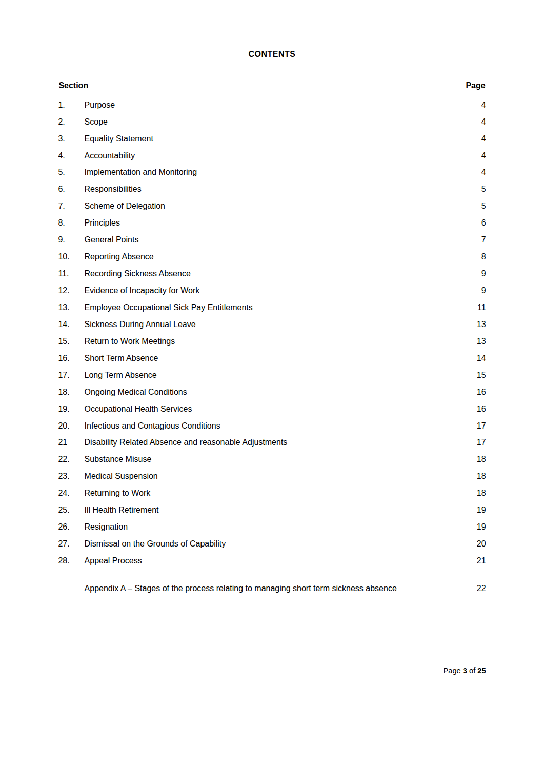CONTENTS
| Section | Page |
| --- | --- |
| 1. | Purpose | 4 |
| 2. | Scope | 4 |
| 3. | Equality Statement | 4 |
| 4. | Accountability | 4 |
| 5. | Implementation and Monitoring | 4 |
| 6. | Responsibilities | 5 |
| 7. | Scheme of Delegation | 5 |
| 8. | Principles | 6 |
| 9. | General Points | 7 |
| 10. | Reporting Absence | 8 |
| 11. | Recording Sickness Absence | 9 |
| 12. | Evidence of Incapacity for Work | 9 |
| 13. | Employee Occupational Sick Pay Entitlements | 11 |
| 14. | Sickness During Annual Leave | 13 |
| 15. | Return to Work Meetings | 13 |
| 16. | Short Term Absence | 14 |
| 17. | Long Term Absence | 15 |
| 18. | Ongoing Medical Conditions | 16 |
| 19. | Occupational Health Services | 16 |
| 20. | Infectious and Contagious Conditions | 17 |
| 21 | Disability Related Absence and reasonable Adjustments | 17 |
| 22. | Substance Misuse | 18 |
| 23. | Medical Suspension | 18 |
| 24. | Returning to Work | 18 |
| 25. | Ill Health Retirement | 19 |
| 26. | Resignation | 19 |
| 27. | Dismissal on the Grounds of Capability | 20 |
| 28. | Appeal Process | 21 |
| | Appendix A – Stages of the process relating to managing short term sickness absence | 22 |
Page 3 of 25